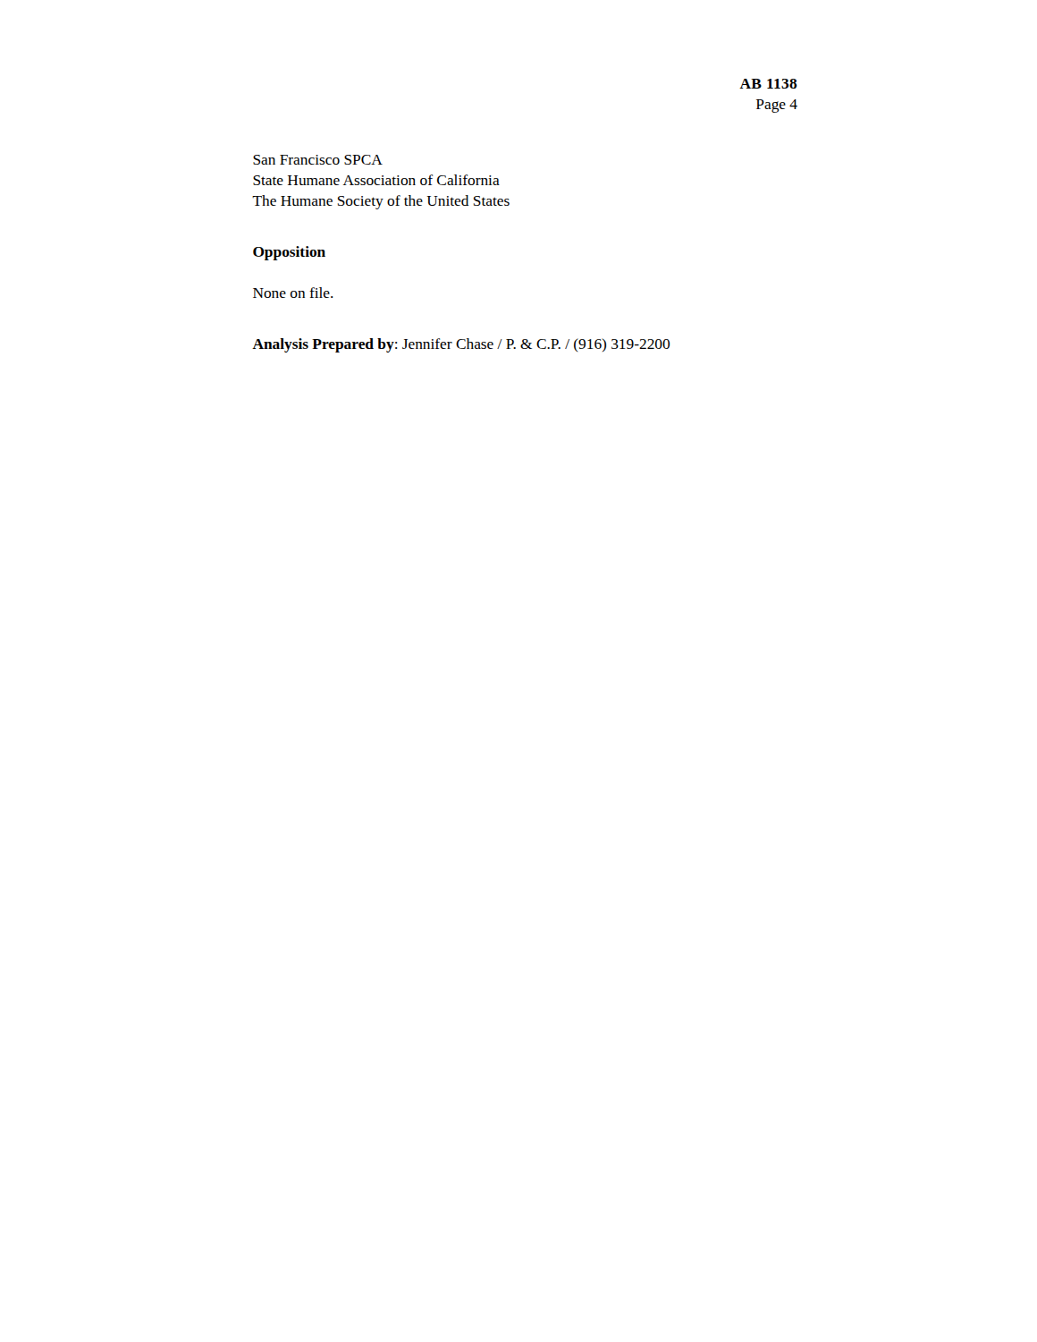AB 1138
Page 4
San Francisco SPCA
State Humane Association of California
The Humane Society of the United States
Opposition
None on file.
Analysis Prepared by: Jennifer Chase / P. & C.P. / (916) 319-2200